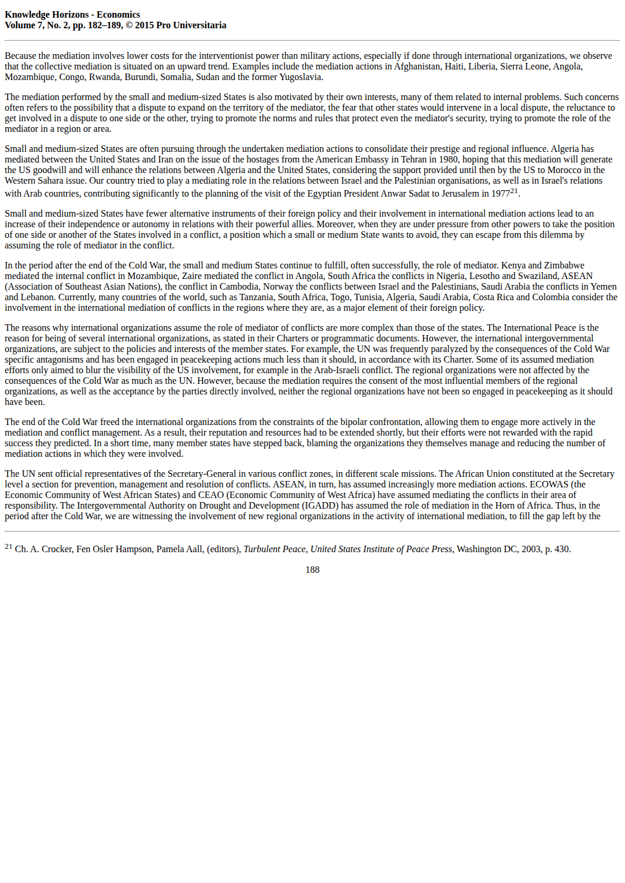Knowledge Horizons - Economics
Volume 7, No. 2, pp. 182–189, © 2015 Pro Universitaria
Because the mediation involves lower costs for the interventionist power than military actions, especially if done through international organizations, we observe that the collective mediation is situated on an upward trend. Examples include the mediation actions in Afghanistan, Haiti, Liberia, Sierra Leone, Angola, Mozambique, Congo, Rwanda, Burundi, Somalia, Sudan and the former Yugoslavia.
The mediation performed by the small and medium-sized States is also motivated by their own interests, many of them related to internal problems. Such concerns often refers to the possibility that a dispute to expand on the territory of the mediator, the fear that other states would intervene in a local dispute, the reluctance to get involved in a dispute to one side or the other, trying to promote the norms and rules that protect even the mediator's security, trying to promote the role of the mediator in a region or area.
Small and medium-sized States are often pursuing through the undertaken mediation actions to consolidate their prestige and regional influence. Algeria has mediated between the United States and Iran on the issue of the hostages from the American Embassy in Tehran in 1980, hoping that this mediation will generate the US goodwill and will enhance the relations between Algeria and the United States, considering the support provided until then by the US to Morocco in the Western Sahara issue. Our country tried to play a mediating role in the relations between Israel and the Palestinian organisations, as well as in Israel's relations with Arab countries, contributing significantly to the planning of the visit of the Egyptian President Anwar Sadat to Jerusalem in 197721.
Small and medium-sized States have fewer alternative instruments of their foreign policy and their involvement in international mediation actions lead to an increase of their independence or autonomy in relations with their powerful allies. Moreover, when they are under pressure from other powers to take the position of one side or another of the States involved in a conflict, a position which a small or medium State wants to avoid, they can escape from this dilemma by assuming the role of mediator in the conflict.
In the period after the end of the Cold War, the small and medium States continue to fulfill, often successfully, the role of mediator. Kenya and Zimbabwe mediated the internal conflict in Mozambique, Zaire mediated the conflict in Angola, South Africa the conflicts in Nigeria, Lesotho and Swaziland, ASEAN (Association of Southeast Asian Nations), the conflict in Cambodia, Norway the conflicts between Israel and the Palestinians, Saudi Arabia the conflicts in Yemen and Lebanon. Currently, many countries of the world, such as Tanzania, South Africa, Togo, Tunisia, Algeria, Saudi Arabia, Costa Rica and Colombia consider the involvement in the international mediation of conflicts in the regions where they are, as a major element of their foreign policy.
The reasons why international organizations assume the role of mediator of conflicts are more complex than those of the states. The International Peace is the reason for being of several international organizations, as stated in their Charters or programmatic documents. However, the international intergovernmental organizations, are subject to the policies and interests of the member states. For example, the UN was frequently paralyzed by the consequences of the Cold War specific antagonisms and has been engaged in peacekeeping actions much less than it should, in accordance with its Charter. Some of its assumed mediation efforts only aimed to blur the visibility of the US involvement, for example in the Arab-Israeli conflict. The regional organizations were not affected by the consequences of the Cold War as much as the UN. However, because the mediation requires the consent of the most influential members of the regional organizations, as well as the acceptance by the parties directly involved, neither the regional organizations have not been so engaged in peacekeeping as it should have been.
The end of the Cold War freed the international organizations from the constraints of the bipolar confrontation, allowing them to engage more actively in the mediation and conflict management. As a result, their reputation and resources had to be extended shortly, but their efforts were not rewarded with the rapid success they predicted. In a short time, many member states have stepped back, blaming the organizations they themselves manage and reducing the number of mediation actions in which they were involved.
The UN sent official representatives of the Secretary-General in various conflict zones, in different scale missions. The African Union constituted at the Secretary level a section for prevention, management and resolution of conflicts. ASEAN, in turn, has assumed increasingly more mediation actions. ECOWAS (the Economic Community of West African States) and CEAO (Economic Community of West Africa) have assumed mediating the conflicts in their area of responsibility. The Intergovernmental Authority on Drought and Development (IGADD) has assumed the role of mediation in the Horn of Africa. Thus, in the period after the Cold War, we are witnessing the involvement of new regional organizations in the activity of international mediation, to fill the gap left by the
21 Ch. A. Crocker, Fen Osler Hampson, Pamela Aall, (editors), Turbulent Peace, United States Institute of Peace Press, Washington DC, 2003, p. 430.
188